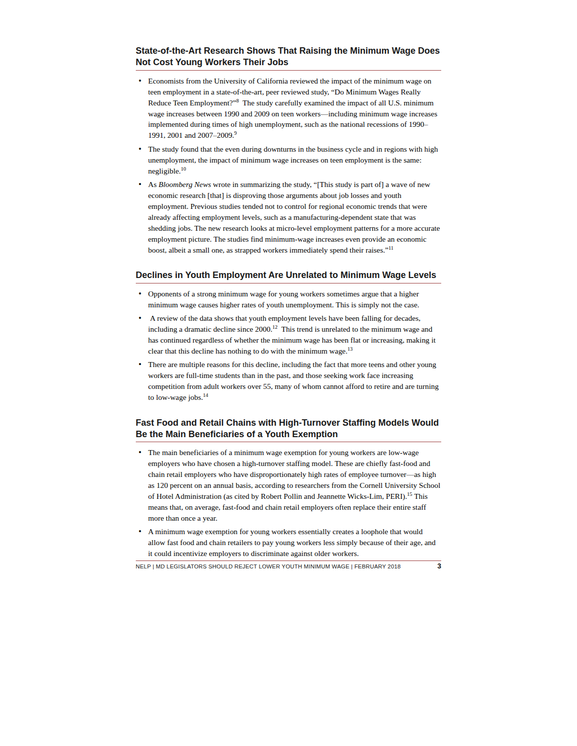State-of-the-Art Research Shows That Raising the Minimum Wage Does Not Cost Young Workers Their Jobs
Economists from the University of California reviewed the impact of the minimum wage on teen employment in a state-of-the-art, peer reviewed study, “Do Minimum Wages Really Reduce Teen Employment?”8 The study carefully examined the impact of all U.S. minimum wage increases between 1990 and 2009 on teen workers—including minimum wage increases implemented during times of high unemployment, such as the national recessions of 1990–1991, 2001 and 2007–2009.9
The study found that the even during downturns in the business cycle and in regions with high unemployment, the impact of minimum wage increases on teen employment is the same: negligible.10
As Bloomberg News wrote in summarizing the study, “[This study is part of] a wave of new economic research [that] is disproving those arguments about job losses and youth employment. Previous studies tended not to control for regional economic trends that were already affecting employment levels, such as a manufacturing-dependent state that was shedding jobs. The new research looks at micro-level employment patterns for a more accurate employment picture. The studies find minimum-wage increases even provide an economic boost, albeit a small one, as strapped workers immediately spend their raises.”11
Declines in Youth Employment Are Unrelated to Minimum Wage Levels
Opponents of a strong minimum wage for young workers sometimes argue that a higher minimum wage causes higher rates of youth unemployment. This is simply not the case.
A review of the data shows that youth employment levels have been falling for decades, including a dramatic decline since 2000.12 This trend is unrelated to the minimum wage and has continued regardless of whether the minimum wage has been flat or increasing, making it clear that this decline has nothing to do with the minimum wage.13
There are multiple reasons for this decline, including the fact that more teens and other young workers are full-time students than in the past, and those seeking work face increasing competition from adult workers over 55, many of whom cannot afford to retire and are turning to low-wage jobs.14
Fast Food and Retail Chains with High-Turnover Staffing Models Would Be the Main Beneficiaries of a Youth Exemption
The main beneficiaries of a minimum wage exemption for young workers are low-wage employers who have chosen a high-turnover staffing model. These are chiefly fast-food and chain retail employers who have disproportionately high rates of employee turnover—as high as 120 percent on an annual basis, according to researchers from the Cornell University School of Hotel Administration (as cited by Robert Pollin and Jeannette Wicks-Lim, PERI).15 This means that, on average, fast-food and chain retail employers often replace their entire staff more than once a year.
A minimum wage exemption for young workers essentially creates a loophole that would allow fast food and chain retailers to pay young workers less simply because of their age, and it could incentivize employers to discriminate against older workers.
3 NELP | MD LEGISLATORS SHOULD REJECT LOWER YOUTH MINIMUM WAGE | FEBRUARY 2018